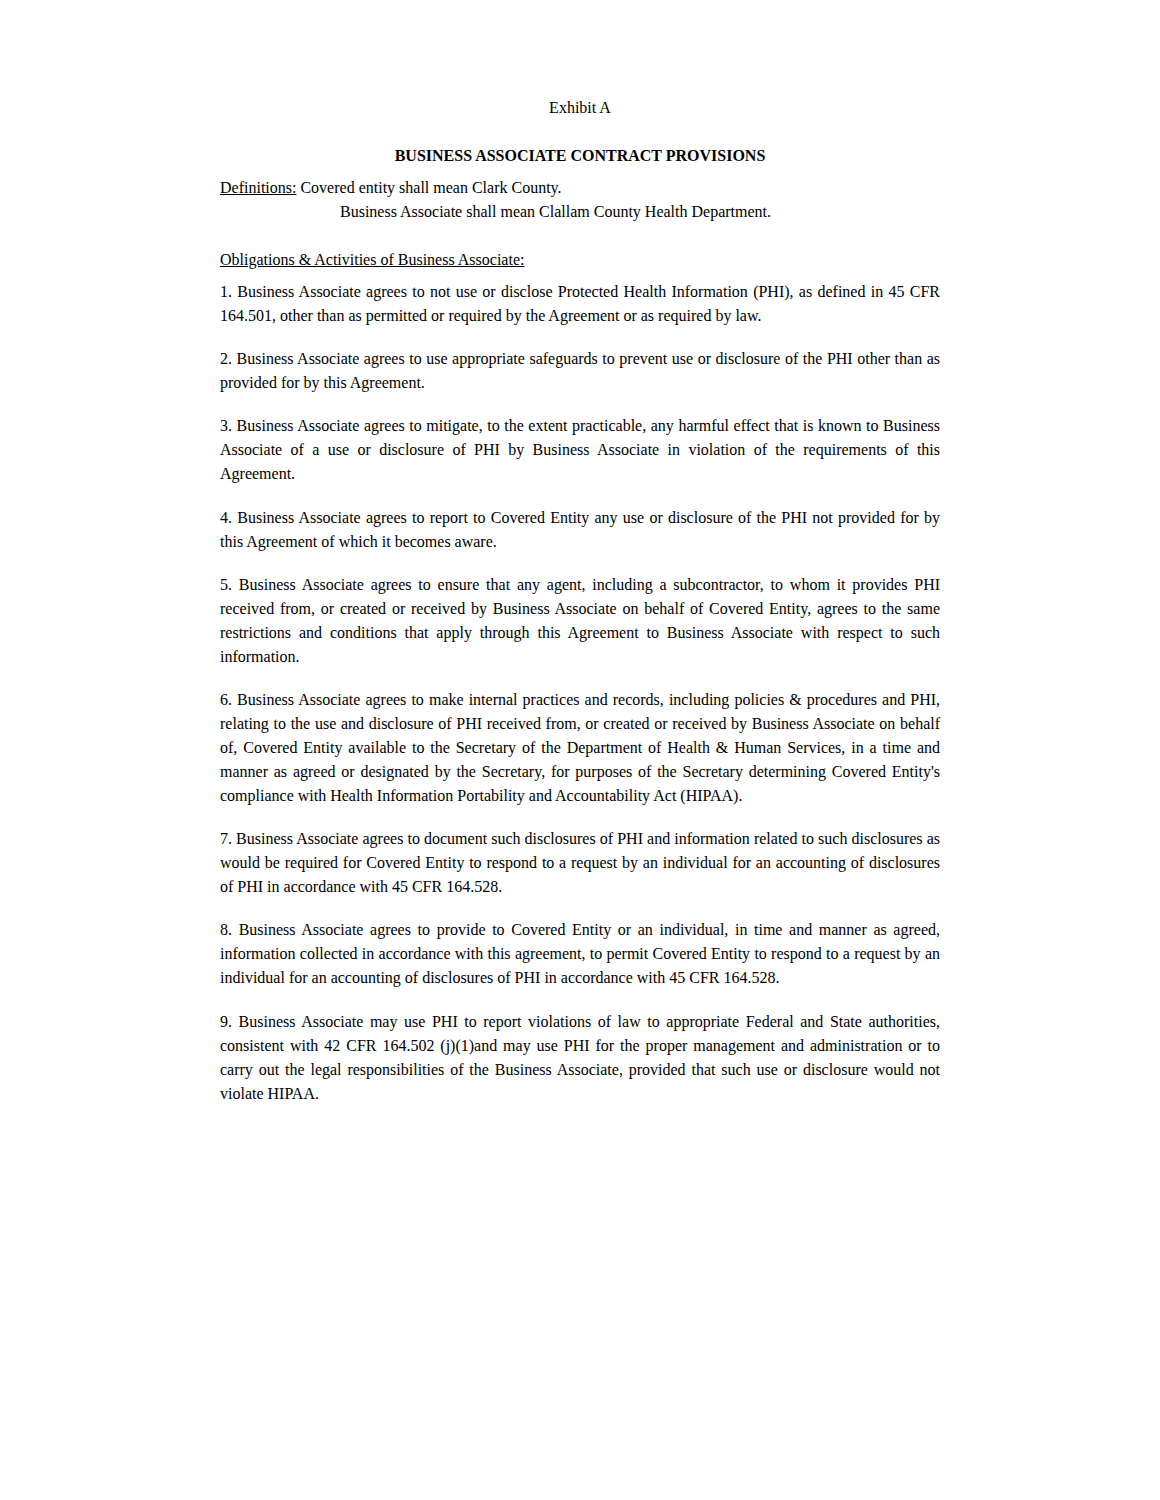Exhibit A
BUSINESS ASSOCIATE CONTRACT PROVISIONS
Definitions:
Covered entity shall mean Clark County.
Business Associate shall mean Clallam County Health Department.
Obligations & Activities of Business Associate:
Business Associate agrees to not use or disclose Protected Health Information (PHI), as defined in 45 CFR 164.501, other than as permitted or required by the Agreement or as required by law.
Business Associate agrees to use appropriate safeguards to prevent use or disclosure of the PHI other than as provided for by this Agreement.
Business Associate agrees to mitigate, to the extent practicable, any harmful effect that is known to Business Associate of a use or disclosure of PHI by Business Associate in violation of the requirements of this Agreement.
Business Associate agrees to report to Covered Entity any use or disclosure of the PHI not provided for by this Agreement of which it becomes aware.
Business Associate agrees to ensure that any agent, including a subcontractor, to whom it provides PHI received from, or created or received by Business Associate on behalf of Covered Entity, agrees to the same restrictions and conditions that apply through this Agreement to Business Associate with respect to such information.
Business Associate agrees to make internal practices and records, including policies & procedures and PHI, relating to the use and disclosure of PHI received from, or created or received by Business Associate on behalf of, Covered Entity available to the Secretary of the Department of Health & Human Services, in a time and manner as agreed or designated by the Secretary, for purposes of the Secretary determining Covered Entity's compliance with Health Information Portability and Accountability Act (HIPAA).
Business Associate agrees to document such disclosures of PHI and information related to such disclosures as would be required for Covered Entity to respond to a request by an individual for an accounting of disclosures of PHI in accordance with 45 CFR 164.528.
Business Associate agrees to provide to Covered Entity or an individual, in time and manner as agreed, information collected in accordance with this agreement, to permit Covered Entity to respond to a request by an individual for an accounting of disclosures of PHI in accordance with 45 CFR 164.528.
Business Associate may use PHI to report violations of law to appropriate Federal and State authorities, consistent with 42 CFR 164.502 (j)(1)and may use PHI for the proper management and administration or to carry out the legal responsibilities of the Business Associate, provided that such use or disclosure would not violate HIPAA.